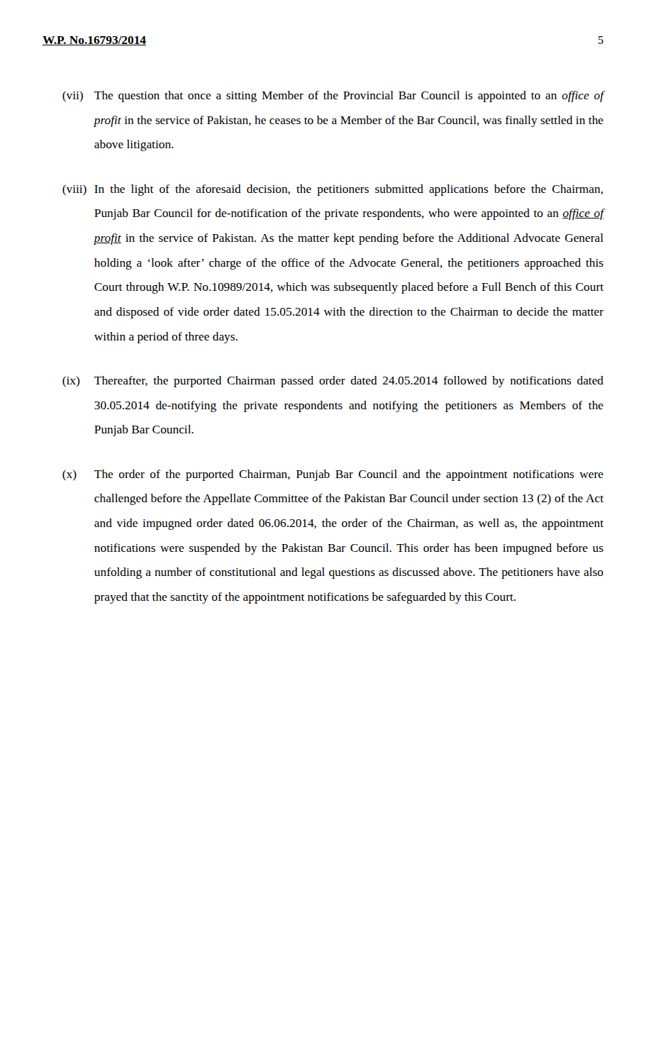W.P. No.16793/2014 5
(vii) The question that once a sitting Member of the Provincial Bar Council is appointed to an office of profit in the service of Pakistan, he ceases to be a Member of the Bar Council, was finally settled in the above litigation.
(viii) In the light of the aforesaid decision, the petitioners submitted applications before the Chairman, Punjab Bar Council for de-notification of the private respondents, who were appointed to an office of profit in the service of Pakistan. As the matter kept pending before the Additional Advocate General holding a ‘look after’ charge of the office of the Advocate General, the petitioners approached this Court through W.P. No.10989/2014, which was subsequently placed before a Full Bench of this Court and disposed of vide order dated 15.05.2014 with the direction to the Chairman to decide the matter within a period of three days.
(ix) Thereafter, the purported Chairman passed order dated 24.05.2014 followed by notifications dated 30.05.2014 de-notifying the private respondents and notifying the petitioners as Members of the Punjab Bar Council.
(x) The order of the purported Chairman, Punjab Bar Council and the appointment notifications were challenged before the Appellate Committee of the Pakistan Bar Council under section 13 (2) of the Act and vide impugned order dated 06.06.2014, the order of the Chairman, as well as, the appointment notifications were suspended by the Pakistan Bar Council. This order has been impugned before us unfolding a number of constitutional and legal questions as discussed above. The petitioners have also prayed that the sanctity of the appointment notifications be safeguarded by this Court.